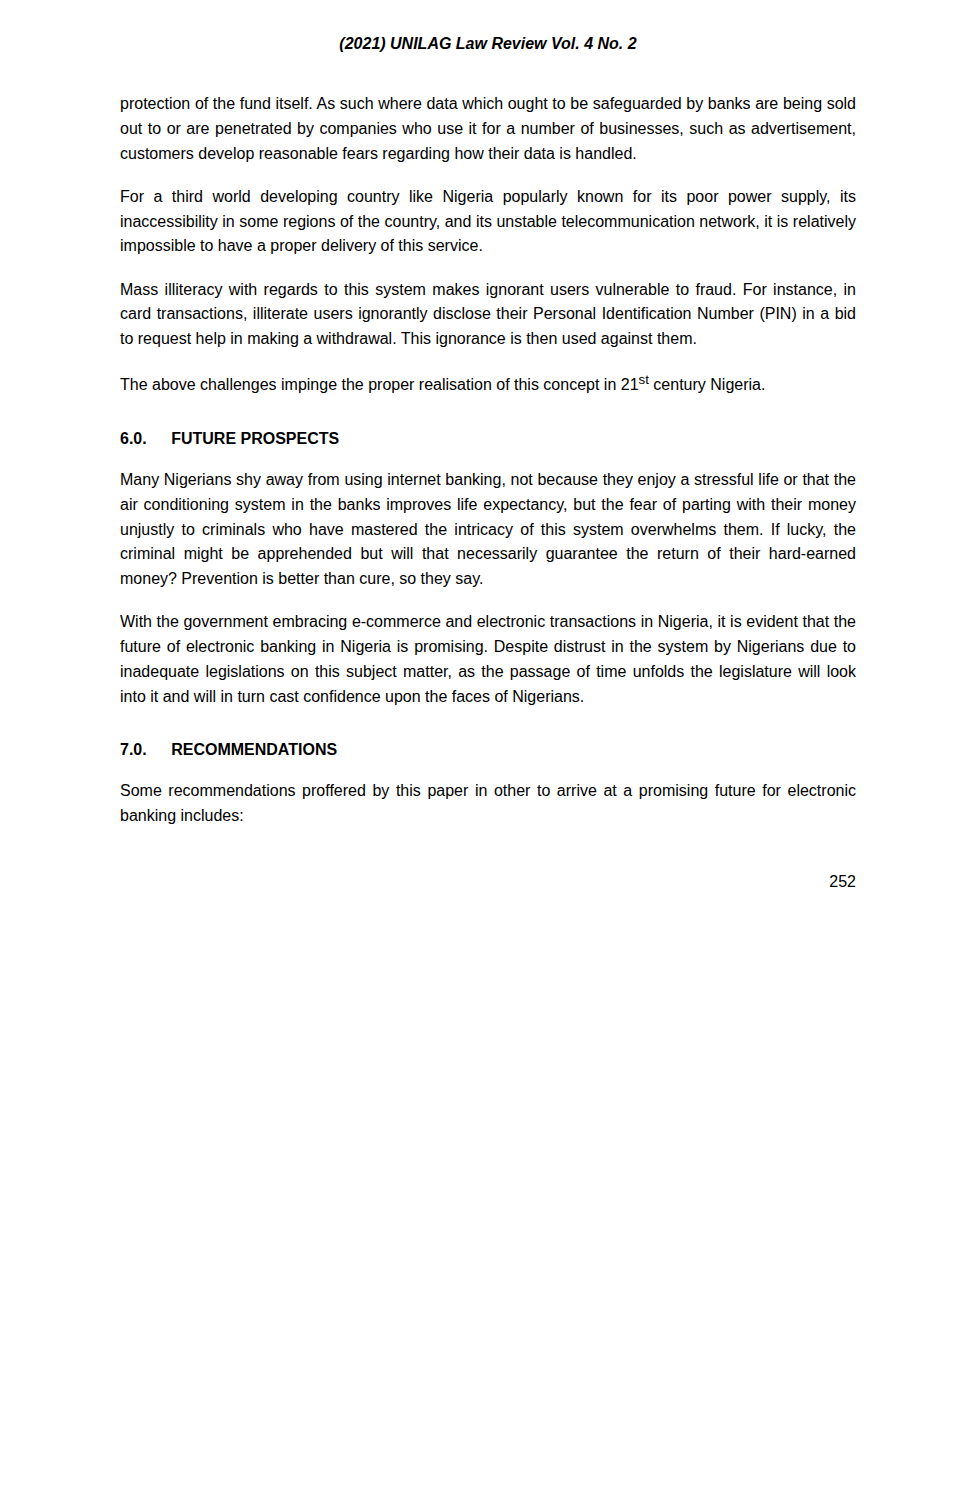(2021) UNILAG Law Review Vol. 4 No. 2
protection of the fund itself. As such where data which ought to be safeguarded by banks are being sold out to or are penetrated by companies who use it for a number of businesses, such as advertisement, customers develop reasonable fears regarding how their data is handled.
For a third world developing country like Nigeria popularly known for its poor power supply, its inaccessibility in some regions of the country, and its unstable telecommunication network, it is relatively impossible to have a proper delivery of this service.
Mass illiteracy with regards to this system makes ignorant users vulnerable to fraud. For instance, in card transactions, illiterate users ignorantly disclose their Personal Identification Number (PIN) in a bid to request help in making a withdrawal. This ignorance is then used against them.
The above challenges impinge the proper realisation of this concept in 21st century Nigeria.
6.0. FUTURE PROSPECTS
Many Nigerians shy away from using internet banking, not because they enjoy a stressful life or that the air conditioning system in the banks improves life expectancy, but the fear of parting with their money unjustly to criminals who have mastered the intricacy of this system overwhelms them. If lucky, the criminal might be apprehended but will that necessarily guarantee the return of their hard-earned money? Prevention is better than cure, so they say.
With the government embracing e-commerce and electronic transactions in Nigeria, it is evident that the future of electronic banking in Nigeria is promising. Despite distrust in the system by Nigerians due to inadequate legislations on this subject matter, as the passage of time unfolds the legislature will look into it and will in turn cast confidence upon the faces of Nigerians.
7.0. RECOMMENDATIONS
Some recommendations proffered by this paper in other to arrive at a promising future for electronic banking includes:
252